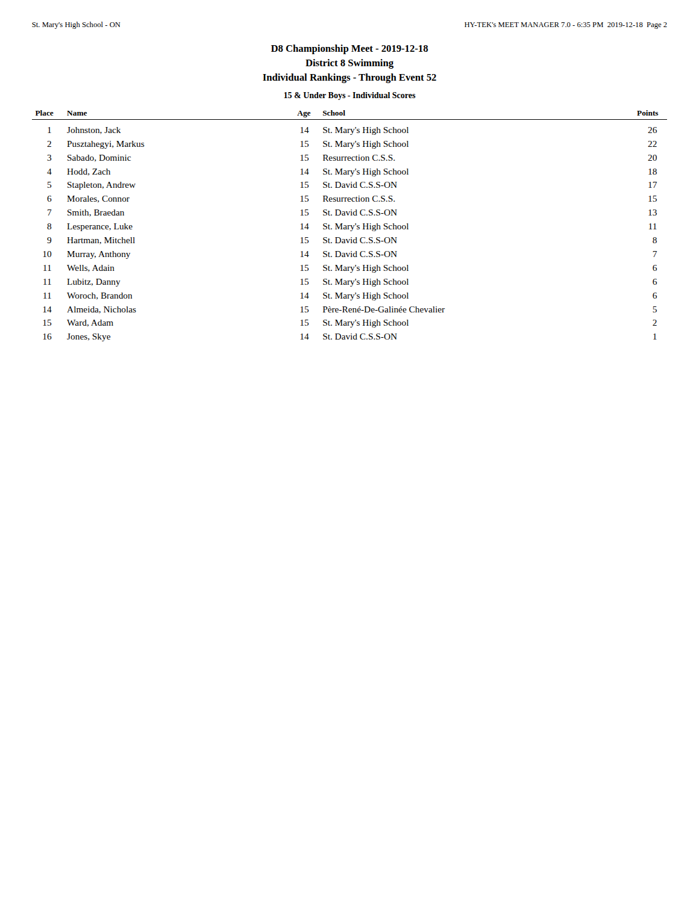St. Mary's High School - ON HY-TEK's MEET MANAGER 7.0 - 6:35 PM 2019-12-18 Page 2
D8 Championship Meet - 2019-12-18
District 8 Swimming
Individual Rankings - Through Event 52
15 & Under Boys - Individual Scores
| Place | Name | Age | School | Points |
| --- | --- | --- | --- | --- |
| 1 | Johnston, Jack | 14 | St. Mary's High School | 26 |
| 2 | Pusztahegyi, Markus | 15 | St. Mary's High School | 22 |
| 3 | Sabado, Dominic | 15 | Resurrection C.S.S. | 20 |
| 4 | Hodd, Zach | 14 | St. Mary's High School | 18 |
| 5 | Stapleton, Andrew | 15 | St. David C.S.S-ON | 17 |
| 6 | Morales, Connor | 15 | Resurrection C.S.S. | 15 |
| 7 | Smith, Braedan | 15 | St. David C.S.S-ON | 13 |
| 8 | Lesperance, Luke | 14 | St. Mary's High School | 11 |
| 9 | Hartman, Mitchell | 15 | St. David C.S.S-ON | 8 |
| 10 | Murray, Anthony | 14 | St. David C.S.S-ON | 7 |
| 11 | Wells, Adain | 15 | St. Mary's High School | 6 |
| 11 | Lubitz, Danny | 15 | St. Mary's High School | 6 |
| 11 | Woroch, Brandon | 14 | St. Mary's High School | 6 |
| 14 | Almeida, Nicholas | 15 | Père-René-De-Galinée Chevalier | 5 |
| 15 | Ward, Adam | 15 | St. Mary's High School | 2 |
| 16 | Jones, Skye | 14 | St. David C.S.S-ON | 1 |